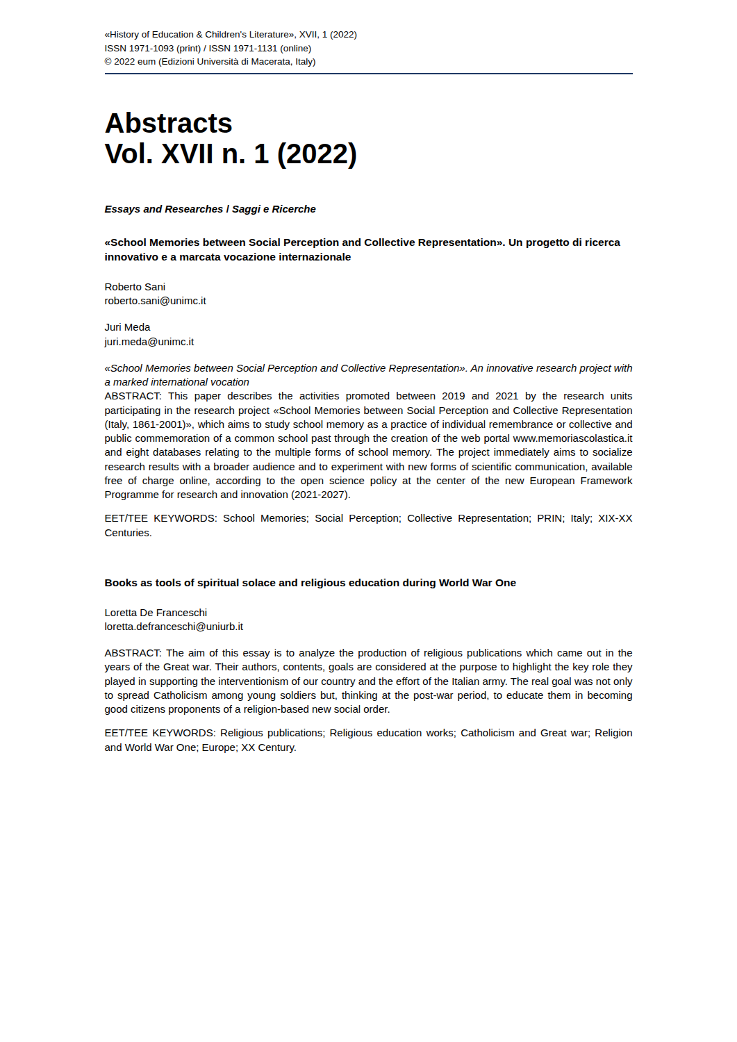«History of Education & Children's Literature», XVII, 1 (2022)
ISSN 1971-1093 (print) / ISSN 1971-1131 (online)
© 2022 eum (Edizioni Università di Macerata, Italy)
Abstracts
Vol. XVII n. 1 (2022)
Essays and Researches / Saggi e Ricerche
«School Memories between Social Perception and Collective Representation». Un progetto di ricerca innovativo e a marcata vocazione internazionale
Roberto Sani
roberto.sani@unimc.it
Juri Meda
juri.meda@unimc.it
«School Memories between Social Perception and Collective Representation». An innovative research project with a marked international vocation
ABSTRACT: This paper describes the activities promoted between 2019 and 2021 by the research units participating in the research project «School Memories between Social Perception and Collective Representation (Italy, 1861-2001)», which aims to study school memory as a practice of individual remembrance or collective and public commemoration of a common school past through the creation of the web portal www.memoriascolastica.it and eight databases relating to the multiple forms of school memory. The project immediately aims to socialize research results with a broader audience and to experiment with new forms of scientific communication, available free of charge online, according to the open science policy at the center of the new European Framework Programme for research and innovation (2021-2027).
EET/TEE KEYWORDS: School Memories; Social Perception; Collective Representation; PRIN; Italy; XIX-XX Centuries.
Books as tools of spiritual solace and religious education during World War One
Loretta De Franceschi
loretta.defranceschi@uniurb.it
ABSTRACT: The aim of this essay is to analyze the production of religious publications which came out in the years of the Great war. Their authors, contents, goals are considered at the purpose to highlight the key role they played in supporting the interventionism of our country and the effort of the Italian army. The real goal was not only to spread Catholicism among young soldiers but, thinking at the post-war period, to educate them in becoming good citizens proponents of a religion-based new social order.
EET/TEE KEYWORDS: Religious publications; Religious education works; Catholicism and Great war; Religion and World War One; Europe; XX Century.